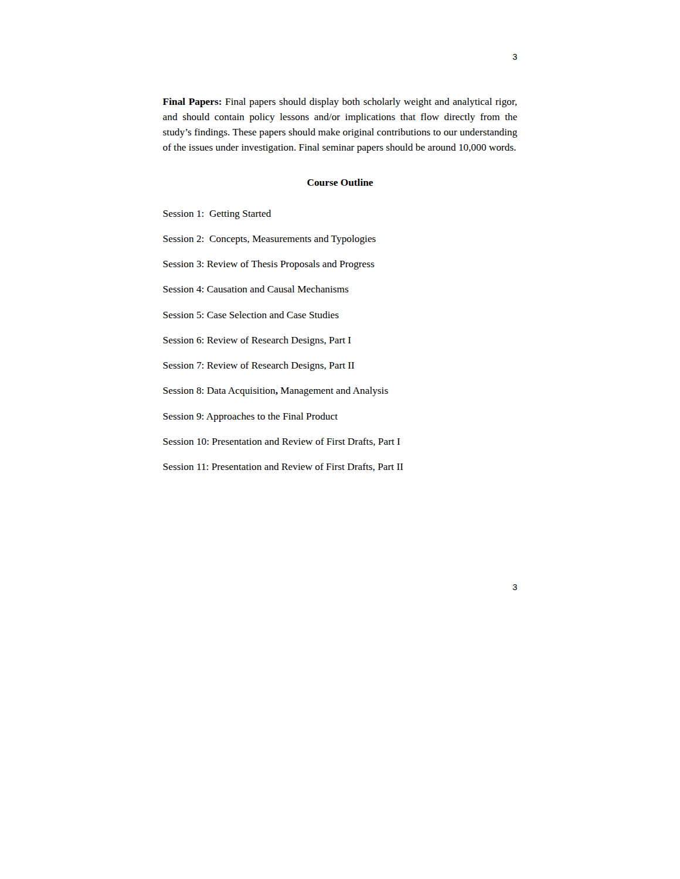3
Final Papers: Final papers should display both scholarly weight and analytical rigor, and should contain policy lessons and/or implications that flow directly from the study’s findings. These papers should make original contributions to our understanding of the issues under investigation. Final seminar papers should be around 10,000 words.
Course Outline
Session 1: Getting Started
Session 2: Concepts, Measurements and Typologies
Session 3: Review of Thesis Proposals and Progress
Session 4: Causation and Causal Mechanisms
Session 5: Case Selection and Case Studies
Session 6: Review of Research Designs, Part I
Session 7: Review of Research Designs, Part II
Session 8: Data Acquisition, Management and Analysis
Session 9: Approaches to the Final Product
Session 10: Presentation and Review of First Drafts, Part I
Session 11: Presentation and Review of First Drafts, Part II
3